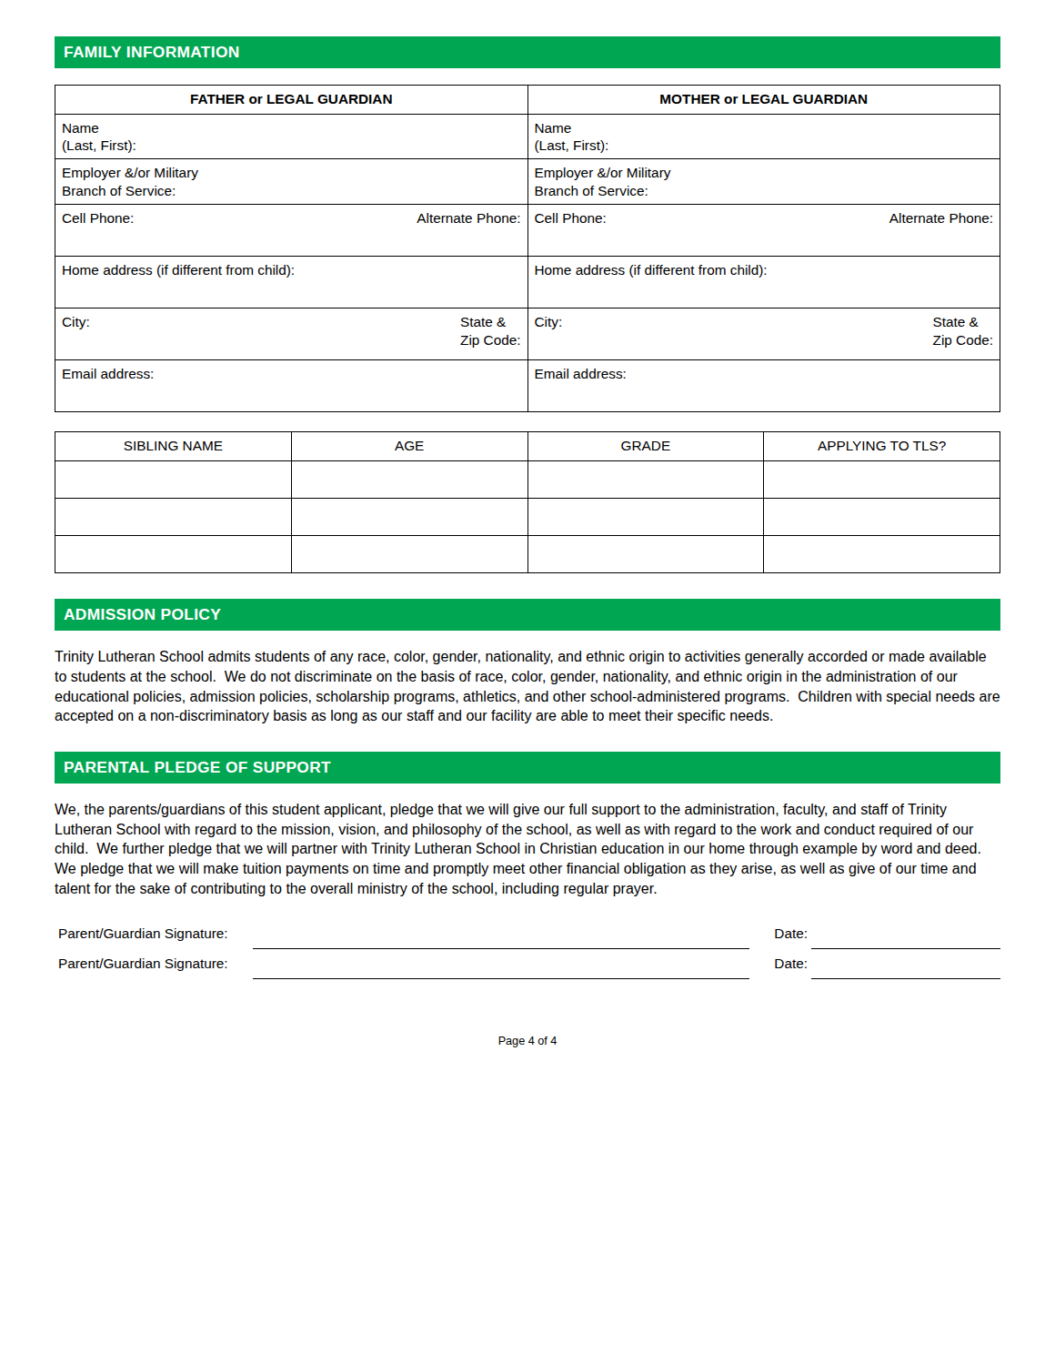Family Information
| FATHER or LEGAL GUARDIAN | MOTHER or LEGAL GUARDIAN |
| --- | --- |
| Name (Last, First): | Name (Last, First): |
| Employer &/or Military Branch of Service: | Employer &/or Military Branch of Service: |
| Cell Phone: Alternate Phone: | Cell Phone: Alternate Phone: |
| Home address (if different from child): | Home address (if different from child): |
| City: State & Zip Code: | City: State & Zip Code: |
| Email address: | Email address: |
| SIBLING NAME | AGE | GRADE | APPLYING TO TLS? |
| --- | --- | --- | --- |
Admission Policy
Trinity Lutheran School admits students of any race, color, gender, nationality, and ethnic origin to activities generally accorded or made available to students at the school. We do not discriminate on the basis of race, color, gender, nationality, and ethnic origin in the administration of our educational policies, admission policies, scholarship programs, athletics, and other school-administered programs. Children with special needs are accepted on a non-discriminatory basis as long as our staff and our facility are able to meet their specific needs.
Parental Pledge of Support
We, the parents/guardians of this student applicant, pledge that we will give our full support to the administration, faculty, and staff of Trinity Lutheran School with regard to the mission, vision, and philosophy of the school, as well as with regard to the work and conduct required of our child. We further pledge that we will partner with Trinity Lutheran School in Christian education in our home through example by word and deed. We pledge that we will make tuition payments on time and promptly meet other financial obligation as they arise, as well as give of our time and talent for the sake of contributing to the overall ministry of the school, including regular prayer.
| Parent/Guardian Signature: | | Date: | |
| Parent/Guardian Signature: | | Date: | |
Page 4 of 4